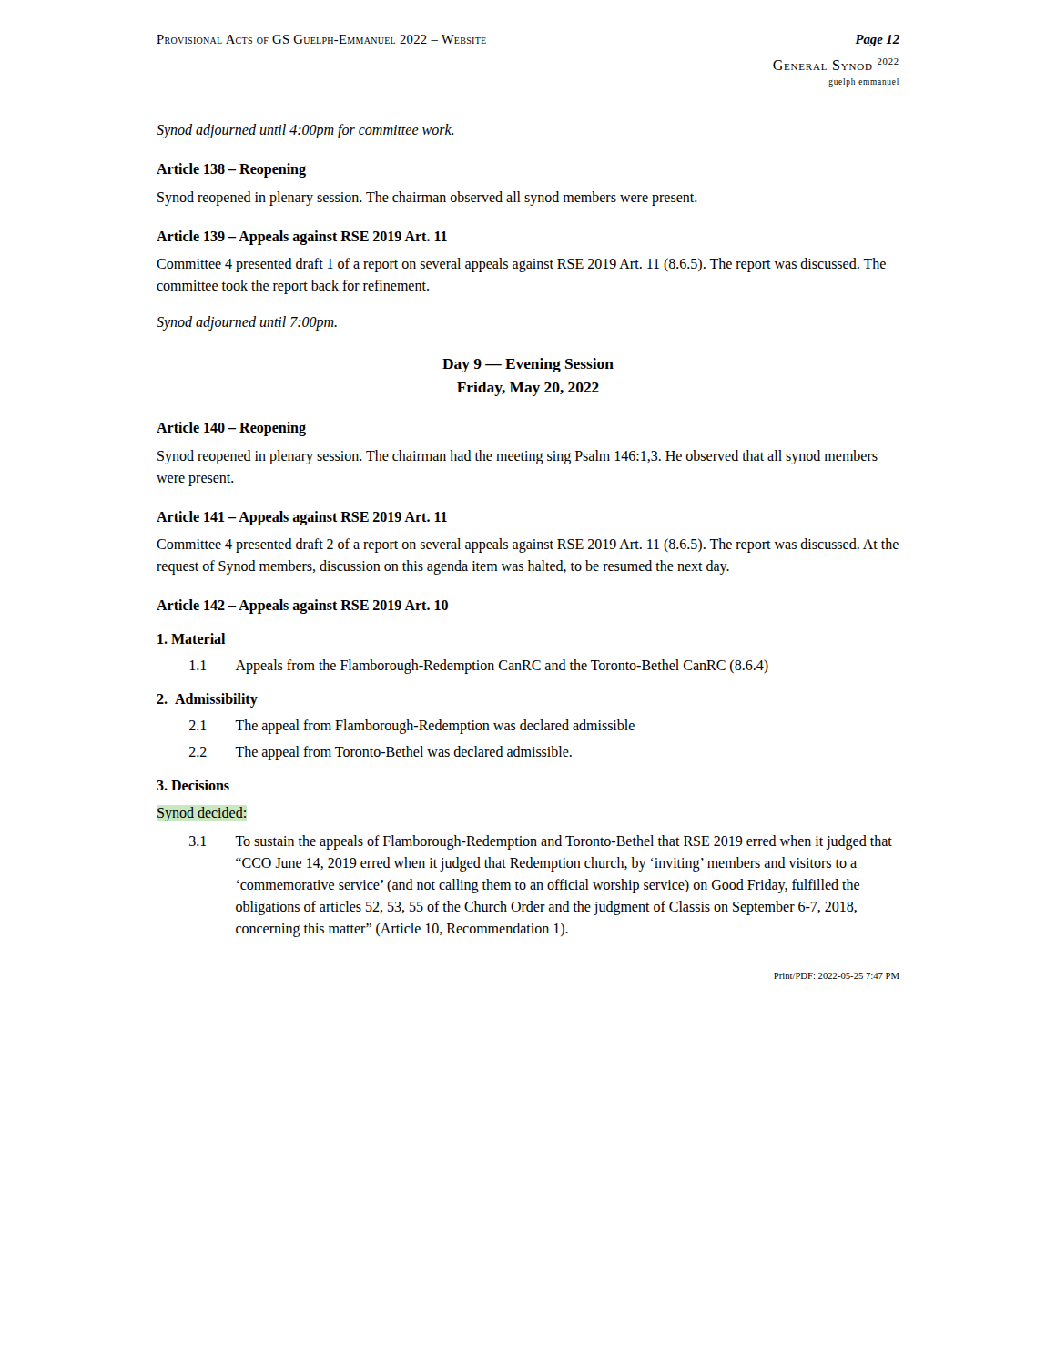Provisional Acts of GS Guelph-Emmanuel 2022 – Website
Page 12
General Synod 2022 guelph emmanuel
Synod adjourned until 4:00pm for committee work.
Article 138 – Reopening
Synod reopened in plenary session. The chairman observed all synod members were present.
Article 139 – Appeals against RSE 2019 Art. 11
Committee 4 presented draft 1 of a report on several appeals against RSE 2019 Art. 11 (8.6.5). The report was discussed. The committee took the report back for refinement.
Synod adjourned until 7:00pm.
Day 9 — Evening Session
Friday, May 20, 2022
Article 140 – Reopening
Synod reopened in plenary session. The chairman had the meeting sing Psalm 146:1,3. He observed that all synod members were present.
Article 141 – Appeals against RSE 2019 Art. 11
Committee 4 presented draft 2 of a report on several appeals against RSE 2019 Art. 11 (8.6.5). The report was discussed. At the request of Synod members, discussion on this agenda item was halted, to be resumed the next day.
Article 142 – Appeals against RSE 2019 Art. 10
1. Material
1.1 Appeals from the Flamborough-Redemption CanRC and the Toronto-Bethel CanRC (8.6.4)
2. Admissibility
2.1 The appeal from Flamborough-Redemption was declared admissible
2.2 The appeal from Toronto-Bethel was declared admissible.
3. Decisions
Synod decided:
3.1 To sustain the appeals of Flamborough-Redemption and Toronto-Bethel that RSE 2019 erred when it judged that “CCO June 14, 2019 erred when it judged that Redemption church, by ‘inviting’ members and visitors to a ‘commemorative service’ (and not calling them to an official worship service) on Good Friday, fulfilled the obligations of articles 52, 53, 55 of the Church Order and the judgment of Classis on September 6-7, 2018, concerning this matter” (Article 10, Recommendation 1).
Print/PDF: 2022-05-25 7:47 PM